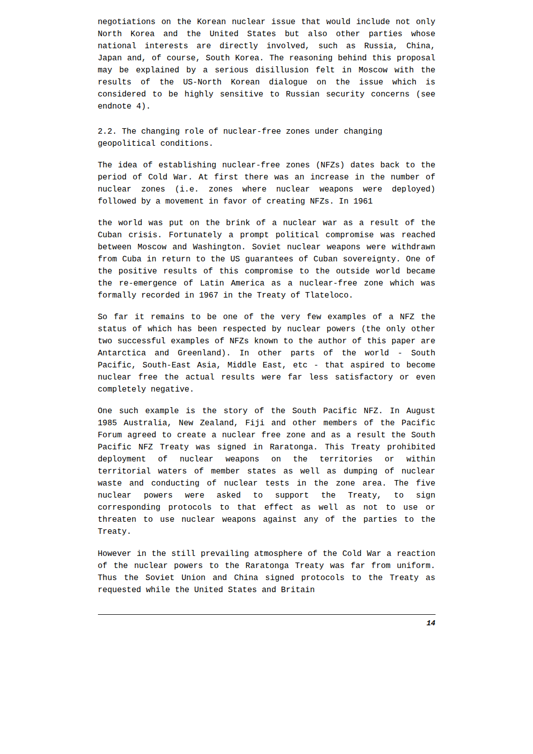negotiations on the Korean nuclear issue that would include not only North Korea and the United States but also other parties whose national interests are directly involved, such as Russia, China, Japan and, of course, South Korea. The reasoning behind this proposal may be explained by a serious disillusion felt in Moscow with the results of the US-North Korean dialogue on the issue which is considered to be highly sensitive to Russian security concerns (see endnote 4).
2.2. The changing role of nuclear-free zones under changing geopolitical conditions.
The idea of establishing nuclear-free zones (NFZs) dates back to the period of Cold War. At first there was an increase in the number of nuclear zones (i.e. zones where nuclear weapons were deployed) followed by a movement in favor of creating NFZs. In 1961
the world was put on the brink of a nuclear war as a result of the Cuban crisis. Fortunately a prompt political compromise was reached between Moscow and Washington. Soviet nuclear weapons were withdrawn from Cuba in return to the US guarantees of Cuban sovereignty. One of the positive results of this compromise to the outside world became the re-emergence of Latin America as a nuclear-free zone which was formally recorded in 1967 in the Treaty of Tlateloco.
So far it remains to be one of the very few examples of a NFZ the status of which has been respected by nuclear powers (the only other two successful examples of NFZs known to the author of this paper are Antarctica and Greenland). In other parts of the world - South Pacific, South-East Asia, Middle East, etc - that aspired to become nuclear free the actual results were far less satisfactory or even completely negative.
One such example is the story of the South Pacific NFZ. In August 1985 Australia, New Zealand, Fiji and other members of the Pacific Forum agreed to create a nuclear free zone and as a result the South Pacific NFZ Treaty was signed in Raratonga. This Treaty prohibited deployment of nuclear weapons on the territories or within territorial waters of member states as well as dumping of nuclear waste and conducting of nuclear tests in the zone area. The five nuclear powers were asked to support the Treaty, to sign corresponding protocols to that effect as well as not to use or threaten to use nuclear weapons against any of the parties to the Treaty.
However in the still prevailing atmosphere of the Cold War a reaction of the nuclear powers to the Raratonga Treaty was far from uniform. Thus the Soviet Union and China signed protocols to the Treaty as requested while the United States and Britain
14